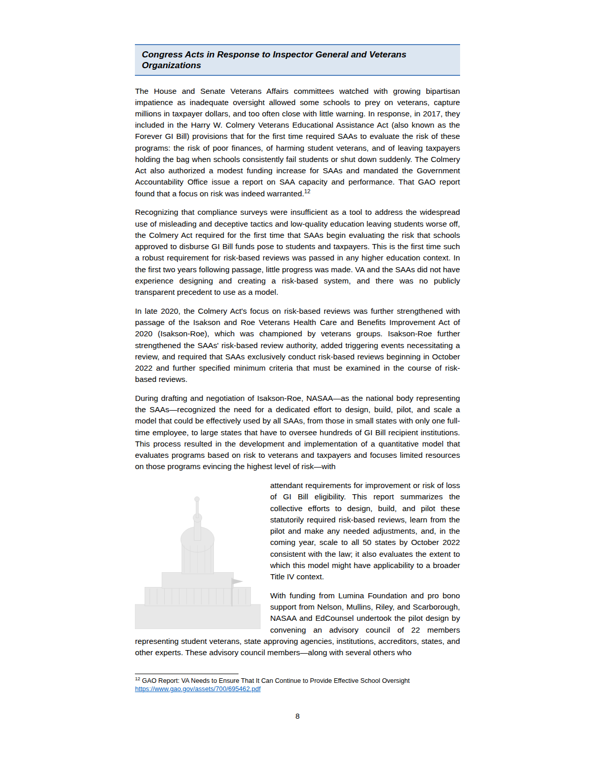Congress Acts in Response to Inspector General and Veterans Organizations
The House and Senate Veterans Affairs committees watched with growing bipartisan impatience as inadequate oversight allowed some schools to prey on veterans, capture millions in taxpayer dollars, and too often close with little warning. In response, in 2017, they included in the Harry W. Colmery Veterans Educational Assistance Act (also known as the Forever GI Bill) provisions that for the first time required SAAs to evaluate the risk of these programs: the risk of poor finances, of harming student veterans, and of leaving taxpayers holding the bag when schools consistently fail students or shut down suddenly. The Colmery Act also authorized a modest funding increase for SAAs and mandated the Government Accountability Office issue a report on SAA capacity and performance. That GAO report found that a focus on risk was indeed warranted.12
Recognizing that compliance surveys were insufficient as a tool to address the widespread use of misleading and deceptive tactics and low-quality education leaving students worse off, the Colmery Act required for the first time that SAAs begin evaluating the risk that schools approved to disburse GI Bill funds pose to students and taxpayers. This is the first time such a robust requirement for risk-based reviews was passed in any higher education context. In the first two years following passage, little progress was made. VA and the SAAs did not have experience designing and creating a risk-based system, and there was no publicly transparent precedent to use as a model.
In late 2020, the Colmery Act's focus on risk-based reviews was further strengthened with passage of the Isakson and Roe Veterans Health Care and Benefits Improvement Act of 2020 (Isakson-Roe), which was championed by veterans groups. Isakson-Roe further strengthened the SAAs' risk-based review authority, added triggering events necessitating a review, and required that SAAs exclusively conduct risk-based reviews beginning in October 2022 and further specified minimum criteria that must be examined in the course of risk-based reviews.
During drafting and negotiation of Isakson-Roe, NASAA—as the national body representing the SAAs—recognized the need for a dedicated effort to design, build, pilot, and scale a model that could be effectively used by all SAAs, from those in small states with only one full-time employee, to large states that have to oversee hundreds of GI Bill recipient institutions. This process resulted in the development and implementation of a quantitative model that evaluates programs based on risk to veterans and taxpayers and focuses limited resources on those programs evincing the highest level of risk—with
attendant requirements for improvement or risk of loss of GI Bill eligibility. This report summarizes the collective efforts to design, build, and pilot these statutorily required risk-based reviews, learn from the pilot and make any needed adjustments, and, in the coming year, scale to all 50 states by October 2022 consistent with the law; it also evaluates the extent to which this model might have applicability to a broader Title IV context.
With funding from Lumina Foundation and pro bono support from Nelson, Mullins, Riley, and Scarborough, NASAA and EdCounsel undertook the pilot design by convening an advisory council of 22 members representing student veterans, state approving agencies, institutions, accreditors, states, and other experts. These advisory council members—along with several others who
12 GAO Report: VA Needs to Ensure That It Can Continue to Provide Effective School Oversight
https://www.gao.gov/assets/700/695462.pdf
8